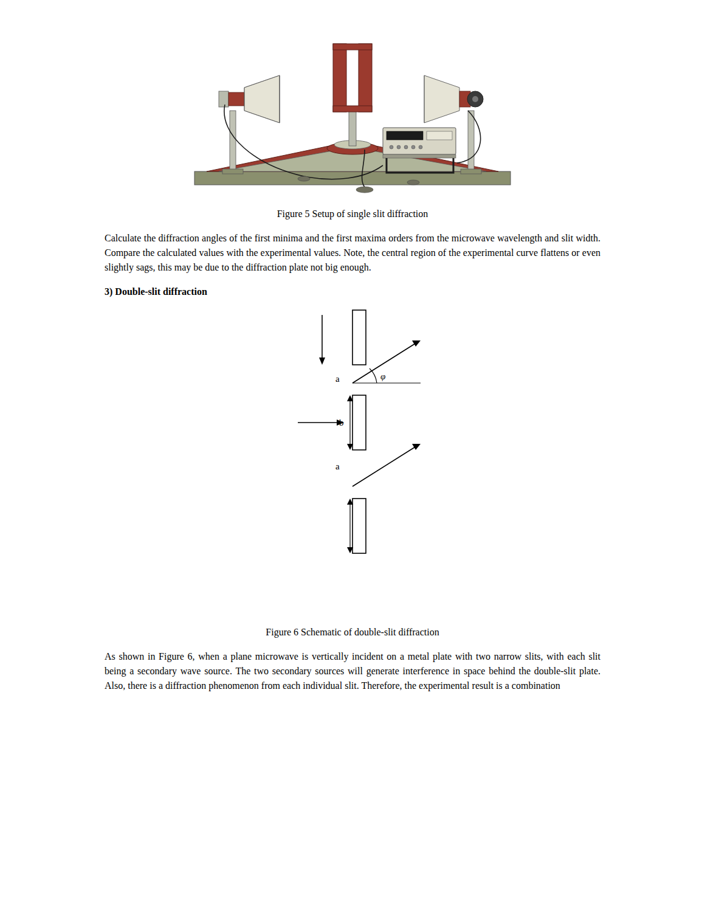Photograph of single slit diffraction apparatus A microwave transmitter horn on a rotating arm, a central metal plate with a single slit mounted on a turntable, a receiver horn on a second arm, and a meter box with digital display.
Figure 5 Setup of single slit diffraction
Calculate the diffraction angles of the first minima and the first maxima orders from the microwave wavelength and slit width. Compare the calculated values with the experimental values. Note, the central region of the experimental curve flattens or even slightly sags, this may be due to the diffraction plate not big enough.
3) Double-slit diffraction
Schematic of double-slit diffraction Three vertical rectangular bars stacked with gaps. An incident arrow points down onto the top bar, a horizontal arrow points at the middle gap labeled b, and two diagonal arrows emerge at angle phi. Gaps between bars are labeled a. φ a b a
Figure 6 Schematic of double-slit diffraction
As shown in Figure 6, when a plane microwave is vertically incident on a metal plate with two narrow slits, with each slit being a secondary wave source. The two secondary sources will generate interference in space behind the double-slit plate. Also, there is a diffraction phenomenon from each individual slit. Therefore, the experimental result is a combination